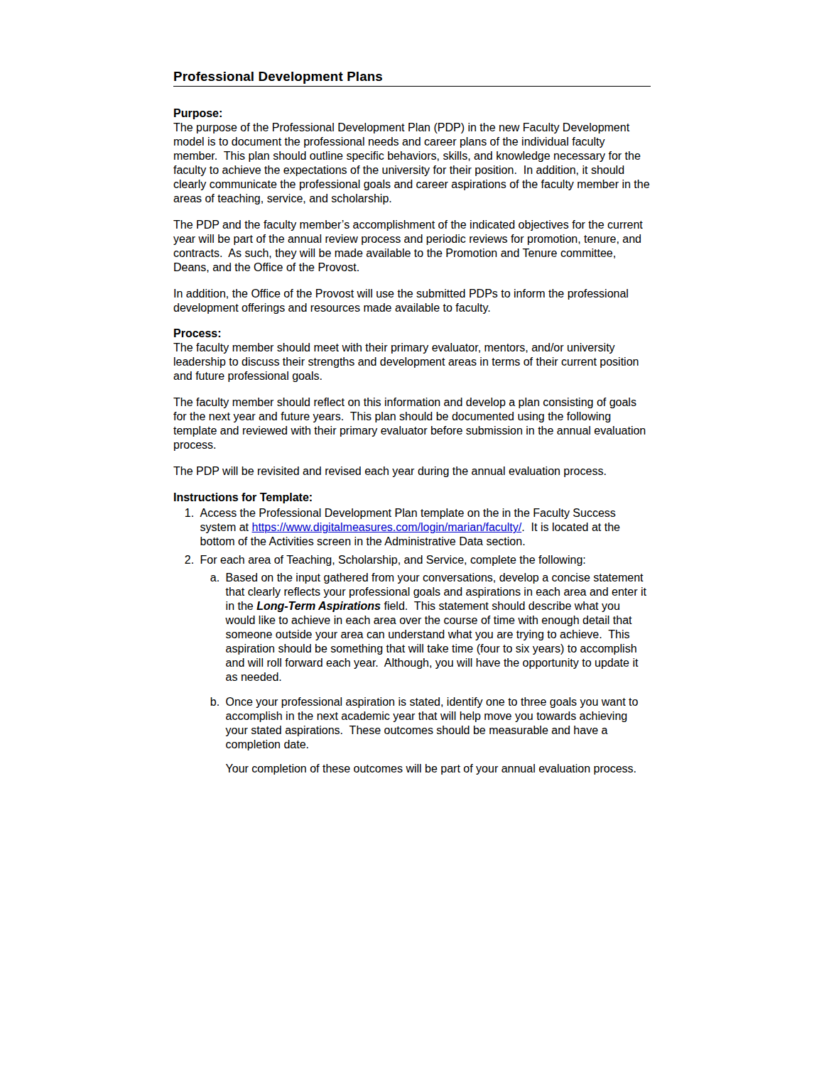Professional Development Plans
Purpose:
The purpose of the Professional Development Plan (PDP) in the new Faculty Development model is to document the professional needs and career plans of the individual faculty member. This plan should outline specific behaviors, skills, and knowledge necessary for the faculty to achieve the expectations of the university for their position. In addition, it should clearly communicate the professional goals and career aspirations of the faculty member in the areas of teaching, service, and scholarship.
The PDP and the faculty member’s accomplishment of the indicated objectives for the current year will be part of the annual review process and periodic reviews for promotion, tenure, and contracts. As such, they will be made available to the Promotion and Tenure committee, Deans, and the Office of the Provost.
In addition, the Office of the Provost will use the submitted PDPs to inform the professional development offerings and resources made available to faculty.
Process:
The faculty member should meet with their primary evaluator, mentors, and/or university leadership to discuss their strengths and development areas in terms of their current position and future professional goals.
The faculty member should reflect on this information and develop a plan consisting of goals for the next year and future years. This plan should be documented using the following template and reviewed with their primary evaluator before submission in the annual evaluation process.
The PDP will be revisited and revised each year during the annual evaluation process.
Instructions for Template:
Access the Professional Development Plan template on the in the Faculty Success system at https://www.digitalmeasures.com/login/marian/faculty/. It is located at the bottom of the Activities screen in the Administrative Data section.
For each area of Teaching, Scholarship, and Service, complete the following:
Based on the input gathered from your conversations, develop a concise statement that clearly reflects your professional goals and aspirations in each area and enter it in the Long-Term Aspirations field. This statement should describe what you would like to achieve in each area over the course of time with enough detail that someone outside your area can understand what you are trying to achieve. This aspiration should be something that will take time (four to six years) to accomplish and will roll forward each year. Although, you will have the opportunity to update it as needed.
Once your professional aspiration is stated, identify one to three goals you want to accomplish in the next academic year that will help move you towards achieving your stated aspirations. These outcomes should be measurable and have a completion date.
Your completion of these outcomes will be part of your annual evaluation process.